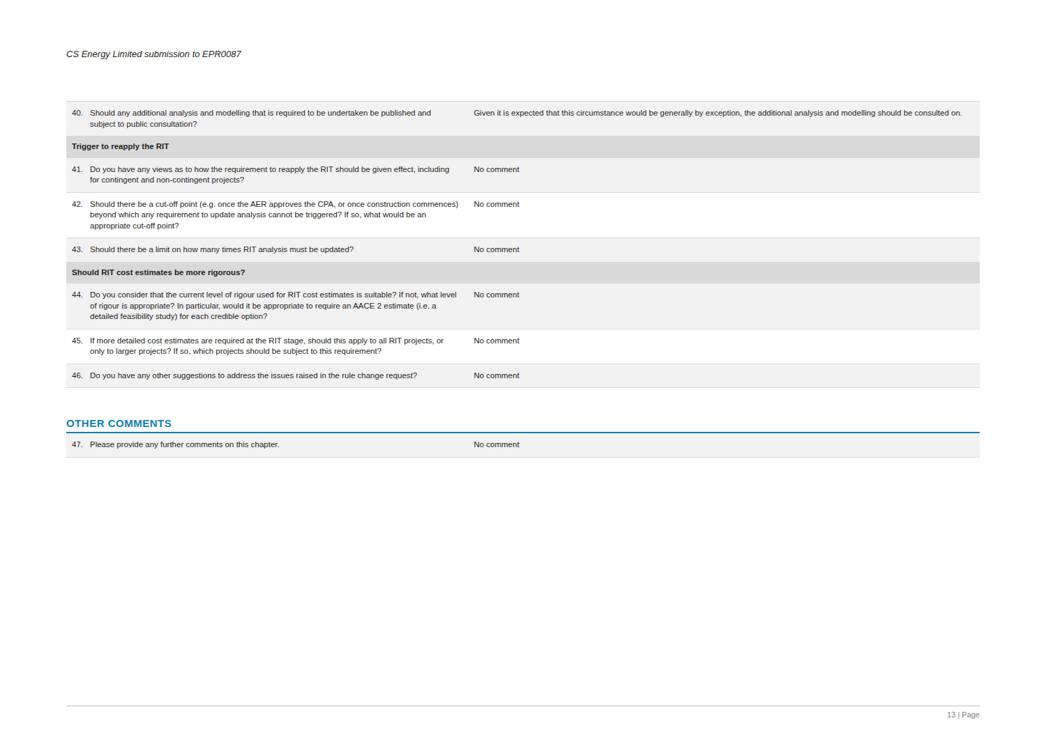CS Energy Limited submission to EPR0087
| 40. Should any additional analysis and modelling that is required to be undertaken be published and subject to public consultation? | Given it is expected that this circumstance would be generally by exception, the additional analysis and modelling should be consulted on. |
| Trigger to reapply the RIT |
| 41. Do you have any views as to how the requirement to reapply the RIT should be given effect, including for contingent and non-contingent projects? | No comment |
| 42. Should there be a cut-off point (e.g. once the AER approves the CPA, or once construction commences) beyond which any requirement to update analysis cannot be triggered? If so, what would be an appropriate cut-off point? | No comment |
| 43. Should there be a limit on how many times RIT analysis must be updated? | No comment |
| Should RIT cost estimates be more rigorous? |
| 44. Do you consider that the current level of rigour used for RIT cost estimates is suitable? If not, what level of rigour is appropriate? In particular, would it be appropriate to require an AACE 2 estimate (i.e. a detailed feasibility study) for each credible option? | No comment |
| 45. If more detailed cost estimates are required at the RIT stage, should this apply to all RIT projects, or only to larger projects? If so, which projects should be subject to this requirement? | No comment |
| 46. Do you have any other suggestions to address the issues raised in the rule change request? | No comment |
OTHER COMMENTS
| 47. Please provide any further comments on this chapter. | No comment |
13 | Page